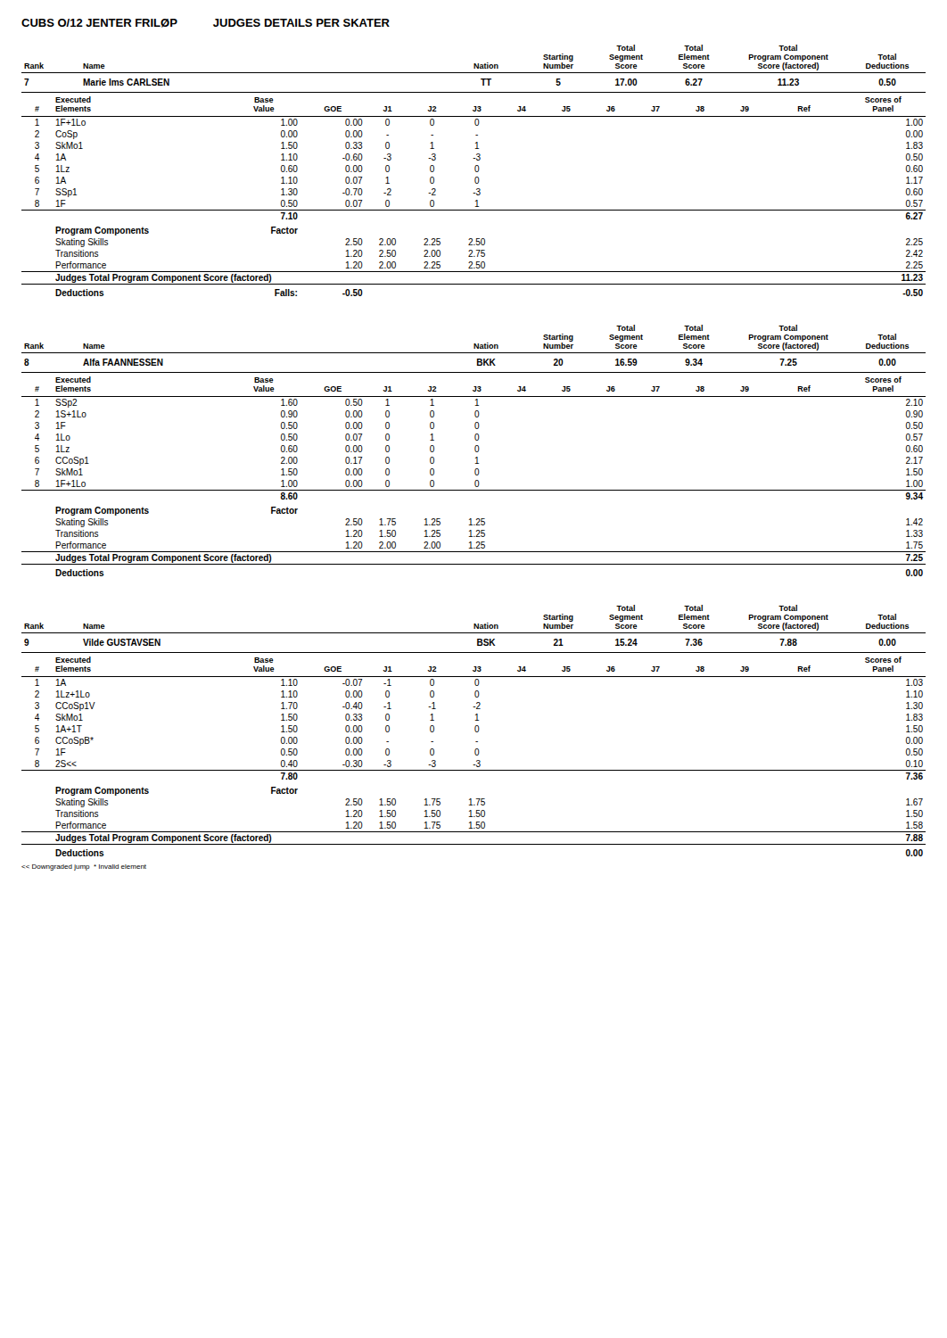CUBS O/12 JENTER FRILØP JUDGES DETAILS PER SKATER
| Rank | Name | Nation | Starting Number | Total Segment Score | Total Element Score | Total Program Component Score (factored) | Total Deductions |
| --- | --- | --- | --- | --- | --- | --- | --- |
| 7 | Marie Ims CARLSEN | TT | 5 | 17.00 | 6.27 | 11.23 | 0.50 |
| # | Executed Elements | Base Value | GOE | J1 | J2 | J3 | J4 | J5 | J6 | J7 | J8 | J9 | Ref | Scores of Panel |
| --- | --- | --- | --- | --- | --- | --- | --- | --- | --- | --- | --- | --- | --- | --- |
| 1 | 1F+1Lo | 1.00 | 0.00 | 0 | 0 | 0 | | | | | | | | 1.00 |
| 2 | CoSp | 0.00 | 0.00 | - | - | - | | | | | | | | 0.00 |
| 3 | SkMo1 | 1.50 | 0.33 | 0 | 1 | 1 | | | | | | | | 1.83 |
| 4 | 1A | 1.10 | -0.60 | -3 | -3 | -3 | | | | | | | | 0.50 |
| 5 | 1Lz | 0.60 | 0.00 | 0 | 0 | 0 | | | | | | | | 0.60 |
| 6 | 1A | 1.10 | 0.07 | 1 | 0 | 0 | | | | | | | | 1.17 |
| 7 | SSp1 | 1.30 | -0.70 | -2 | -2 | -3 | | | | | | | | 0.60 |
| 8 | 1F | 0.50 | 0.07 | 0 | 0 | 1 | | | | | | | | 0.57 |
| | | 7.10 | | | | | | | | | | | | 6.27 |
| | Program Components | Factor | | | | | | | | | | | | |
| | Skating Skills | | 2.50 | 2.00 | 2.25 | 2.50 | | | | | | | | 2.25 |
| | Transitions | | 1.20 | 2.50 | 2.00 | 2.75 | | | | | | | | 2.42 |
| | Performance | | 1.20 | 2.00 | 2.25 | 2.50 | | | | | | | | 2.25 |
| | Judges Total Program Component Score (factored) | | | | | | | | | | | 11.23 |
| | Deductions | Falls: | -0.50 | | | | | | | | | | | -0.50 |
| Rank | Name | Nation | Starting Number | Total Segment Score | Total Element Score | Total Program Component Score (factored) | Total Deductions |
| --- | --- | --- | --- | --- | --- | --- | --- |
| 8 | Alfa FAANNESSEN | BKK | 20 | 16.59 | 9.34 | 7.25 | 0.00 |
| # | Executed Elements | Base Value | GOE | J1 | J2 | J3 | J4 | J5 | J6 | J7 | J8 | J9 | Ref | Scores of Panel |
| --- | --- | --- | --- | --- | --- | --- | --- | --- | --- | --- | --- | --- | --- | --- |
| 1 | SSp2 | 1.60 | 0.50 | 1 | 1 | 1 | | | | | | | | 2.10 |
| 2 | 1S+1Lo | 0.90 | 0.00 | 0 | 0 | 0 | | | | | | | | 0.90 |
| 3 | 1F | 0.50 | 0.00 | 0 | 0 | 0 | | | | | | | | 0.50 |
| 4 | 1Lo | 0.50 | 0.07 | 0 | 1 | 0 | | | | | | | | 0.57 |
| 5 | 1Lz | 0.60 | 0.00 | 0 | 0 | 0 | | | | | | | | 0.60 |
| 6 | CCoSp1 | 2.00 | 0.17 | 0 | 0 | 1 | | | | | | | | 2.17 |
| 7 | SkMo1 | 1.50 | 0.00 | 0 | 0 | 0 | | | | | | | | 1.50 |
| 8 | 1F+1Lo | 1.00 | 0.00 | 0 | 0 | 0 | | | | | | | | 1.00 |
| | | 8.60 | | | | | | | | | | | | 9.34 |
| | Program Components | Factor | | | | | | | | | | | | |
| | Skating Skills | | 2.50 | 1.75 | 1.25 | 1.25 | | | | | | | | 1.42 |
| | Transitions | | 1.20 | 1.50 | 1.25 | 1.25 | | | | | | | | 1.33 |
| | Performance | | 1.20 | 2.00 | 2.00 | 1.25 | | | | | | | | 1.75 |
| | Judges Total Program Component Score (factored) | | | | | | | | | | | 7.25 |
| | Deductions | | | | | | | | | | | | | 0.00 |
| Rank | Name | Nation | Starting Number | Total Segment Score | Total Element Score | Total Program Component Score (factored) | Total Deductions |
| --- | --- | --- | --- | --- | --- | --- | --- |
| 9 | Vilde GUSTAVSEN | BSK | 21 | 15.24 | 7.36 | 7.88 | 0.00 |
| # | Executed Elements | Base Value | GOE | J1 | J2 | J3 | J4 | J5 | J6 | J7 | J8 | J9 | Ref | Scores of Panel |
| --- | --- | --- | --- | --- | --- | --- | --- | --- | --- | --- | --- | --- | --- | --- |
| 1 | 1A | 1.10 | -0.07 | -1 | 0 | 0 | | | | | | | | 1.03 |
| 2 | 1Lz+1Lo | 1.10 | 0.00 | 0 | 0 | 0 | | | | | | | | 1.10 |
| 3 | CCoSp1V | 1.70 | -0.40 | -1 | -1 | -2 | | | | | | | | 1.30 |
| 4 | SkMo1 | 1.50 | 0.33 | 0 | 1 | 1 | | | | | | | | 1.83 |
| 5 | 1A+1T | 1.50 | 0.00 | 0 | 0 | 0 | | | | | | | | 1.50 |
| 6 | CCoSpB* | 0.00 | 0.00 | - | - | - | | | | | | | | 0.00 |
| 7 | 1F | 0.50 | 0.00 | 0 | 0 | 0 | | | | | | | | 0.50 |
| 8 | 2S<< | 0.40 | -0.30 | -3 | -3 | -3 | | | | | | | | 0.10 |
| | | 7.80 | | | | | | | | | | | | 7.36 |
| | Program Components | Factor | | | | | | | | | | | | |
| | Skating Skills | | 2.50 | 1.50 | 1.75 | 1.75 | | | | | | | | 1.67 |
| | Transitions | | 1.20 | 1.50 | 1.50 | 1.50 | | | | | | | | 1.50 |
| | Performance | | 1.20 | 1.50 | 1.75 | 1.50 | | | | | | | | 1.58 |
| | Judges Total Program Component Score (factored) | | | | | | | | | | | 7.88 |
| | Deductions | | | | | | | | | | | | | 0.00 |
<< Downgraded jump * Invalid element